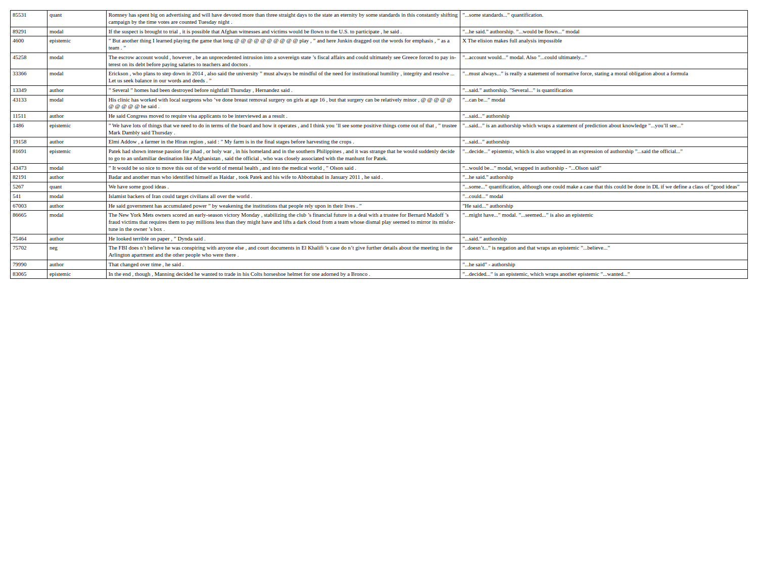| 85531 | quant | Romney has spent big on advertising and will have devoted more than three straight days to the state an eternity by some standards in this constantly shifting campaign by the time votes are counted Tuesday night . | ”...some standards...” quantification. |
| 89291 | modal | If the suspect is brought to trial , it is possible that Afghan witnesses and victims would be flown to the U.S. to participate , he said . | ”...he said.” authorship. ”...would be flown...” modal |
| 4600 | epistemic | ” But another thing I learned playing the game that long @ @ @ @ @ @ @ @ @ @ play , ” and here Junkin dragged out the words for emphasis , ” as a team . ” | X The elision makes full analysis impossible |
| 45258 | modal | The escrow account would , however , be an unprecedented intrusion into a sovereign state ’s fiscal affairs and could ultimately see Greece forced to pay interest on its debt before paying salaries to teachers and doctors . | ”...account would...” modal. Also ”...could ultimately...” |
| 33366 | modal | Erickson , who plans to step down in 2014 , also said the university ” must always be mindful of the need for institutional humility , integrity and resolve ... Let us seek balance in our words and deeds . ” | ”...must always...” is really a statement of normative force, stating a moral obligation about a formula |
| 13349 | author | ” Several ” homes had been destroyed before nightfall Thursday , Hernandez said . | ”...said.” authorship. ”Several...” is quantification |
| 43133 | modal | His clinic has worked with local surgeons who ’ve done breast removal surgery on girls at age 16 , but that surgery can be relatively minor , @ @ @ @ @ @ @ @ @ @ he said . | ”...can be...” modal |
| 11511 | author | He said Congress moved to require visa applicants to be interviewed as a result . | ”...said...” authorship |
| 1486 | epistemic | ” We have lots of things that we need to do in terms of the board and how it operates , and I think you ’ll see some positive things come out of that , ” trustee Mark Dambly said Thursday . | ”...said...” is an authorship which wraps a statement of prediction about knowledge ”...you’ll see...” |
| 19158 | author | Elmi Addow , a farmer in the Hiran region , said : ” My farm is in the final stages before harvesting the crops . | ”...said...” authorship |
| 81691 | epistemic | Patek had shown intense passion for jihad , or holy war , in his homeland and in the southern Philippines , and it was strange that he would suddenly decide to go to an unfamiliar destination like Afghanistan , said the official , who was closely associated with the manhunt for Patek. | ”...decide...” epistemic, which is also wrapped in an expression of authorship ”...said the official...” |
| 43473 | modal | ” It would be so nice to move this out of the world of mental health , and into the medical world , ” Olson said . | ”...would be...” modal, wrapped in authorship - ”...Olson said” |
| 82191 | author | Badar and another man who identified himself as Haidar , took Patek and his wife to Abbottabad in January 2011 , he said . | ”...he said.” authorship |
| 5267 | quant | We have some good ideas . | ”...some...” quantification, although one could make a case that this could be done in DL if we define a class of ”good ideas” |
| 541 | modal | Islamist backers of Iran could target civilians all over the world . | ”...could...” modal |
| 67003 | author | He said government has accumulated power ” by weakening the institutions that people rely upon in their lives . ” | ”He said...” authorship |
| 86665 | modal | The New York Mets owners scored an early-season victory Monday , stabilizing the club ’s financial future in a deal with a trustee for Bernard Madoff ’s fraud victims that requires them to pay millions less than they might have and lifts a dark cloud from a team whose dismal play seemed to mirror its misfortune in the owner ’s box . | ”...might have...” modal. ”...seemed...” is also an epistemic |
| 75464 | author | He looked terrible on paper , ” Dynda said . | ”...said.” authorship |
| 75702 | neg | The FBI does n’t believe he was conspiring with anyone else , and court documents in El Khalifi ’s case do n’t give further details about the meeting in the Arlington apartment and the other people who were there . | ”..doesn’t...” is negation and that wraps an epistemic ”...believe...” |
| 79990 | author | That changed over time , he said . | ”...he said” - authorship |
| 83065 | epistemic | In the end , though , Manning decided he wanted to trade in his Colts horseshoe helmet for one adorned by a Bronco . | ”...decided...” is an epistemic, which wraps another epistemic ”...wanted...” |